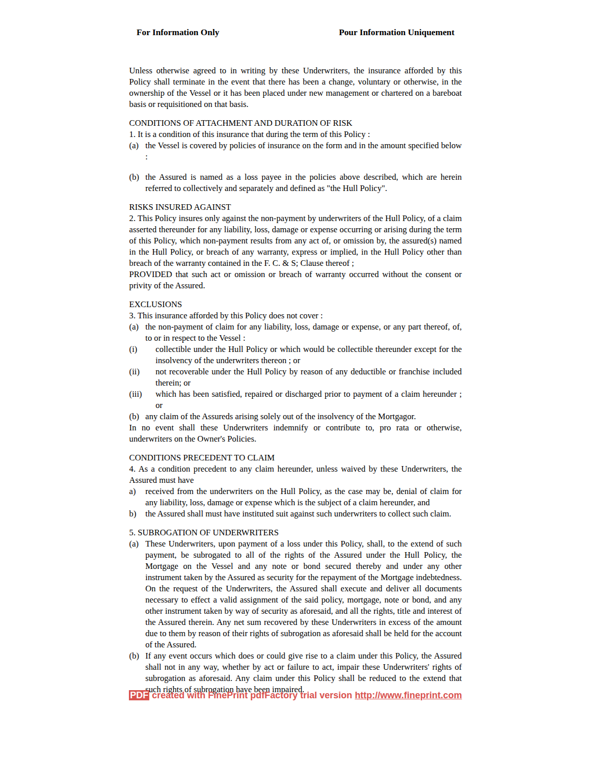For Information Only Pour Information Uniquement
Unless otherwise agreed to in writing by these Underwriters, the insurance afforded by this Policy shall terminate in the event that there has been a change, voluntary or otherwise, in the ownership of the Vessel or it has been placed under new management or chartered on a bareboat basis or requisitioned on that basis.
CONDITIONS OF ATTACHMENT AND DURATION OF RISK
1. It is a condition of this insurance that during the term of this Policy :
(a) the Vessel is covered by policies of insurance on the form and in the amount specified below :
(b) the Assured is named as a loss payee in the policies above described, which are herein referred to collectively and separately and defined as "the Hull Policy".
RISKS INSURED AGAINST
2. This Policy insures only against the non-payment by underwriters of the Hull Policy, of a claim asserted thereunder for any liability, loss, damage or expense occurring or arising during the term of this Policy, which non-payment results from any act of, or omission by, the assured(s) named in the Hull Policy, or breach of any warranty, express or implied, in the Hull Policy other than breach of the warranty contained in the F. C. & S; Clause thereof ;
PROVIDED that such act or omission or breach of warranty occurred without the consent or privity of the Assured.
EXCLUSIONS
3. This insurance afforded by this Policy does not cover :
(a) the non-payment of claim for any liability, loss, damage or expense, or any part thereof, of, to or in respect to the Vessel :
(i) collectible under the Hull Policy or which would be collectible thereunder except for the insolvency of the underwriters thereon ; or
(ii) not recoverable under the Hull Policy by reason of any deductible or franchise included therein; or
(iii) which has been satisfied, repaired or discharged prior to payment of a claim hereunder ; or
(b) any claim of the Assureds arising solely out of the insolvency of the Mortgagor.
In no event shall these Underwriters indemnify or contribute to, pro rata or otherwise, underwriters on the Owner's Policies.
CONDITIONS PRECEDENT TO CLAIM
4. As a condition precedent to any claim hereunder, unless waived by these Underwriters, the Assured must have
a) received from the underwriters on the Hull Policy, as the case may be, denial of claim for any liability, loss, damage or expense which is the subject of a claim hereunder, and
b) the Assured shall must have instituted suit against such underwriters to collect such claim.
5. SUBROGATION OF UNDERWRITERS
(a) These Underwriters, upon payment of a loss under this Policy, shall, to the extend of such payment, be subrogated to all of the rights of the Assured under the Hull Policy, the Mortgage on the Vessel and any note or bond secured thereby and under any other instrument taken by the Assured as security for the repayment of the Mortgage indebtedness. On the request of the Underwriters, the Assured shall execute and deliver all documents necessary to effect a valid assignment of the said policy, mortgage, note or bond, and any other instrument taken by way of security as aforesaid, and all the rights, title and interest of the Assured therein. Any net sum recovered by these Underwriters in excess of the amount due to them by reason of their rights of subrogation as aforesaid shall be held for the account of the Assured.
(b) If any event occurs which does or could give rise to a claim under this Policy, the Assured shall not in any way, whether by act or failure to act, impair these Underwriters' rights of subrogation as aforesaid. Any claim under this Policy shall be reduced to the extend that such rights of subrogation have been impaired.
PDF created with FinePrint pdfFactory trial version http://www.fineprint.com